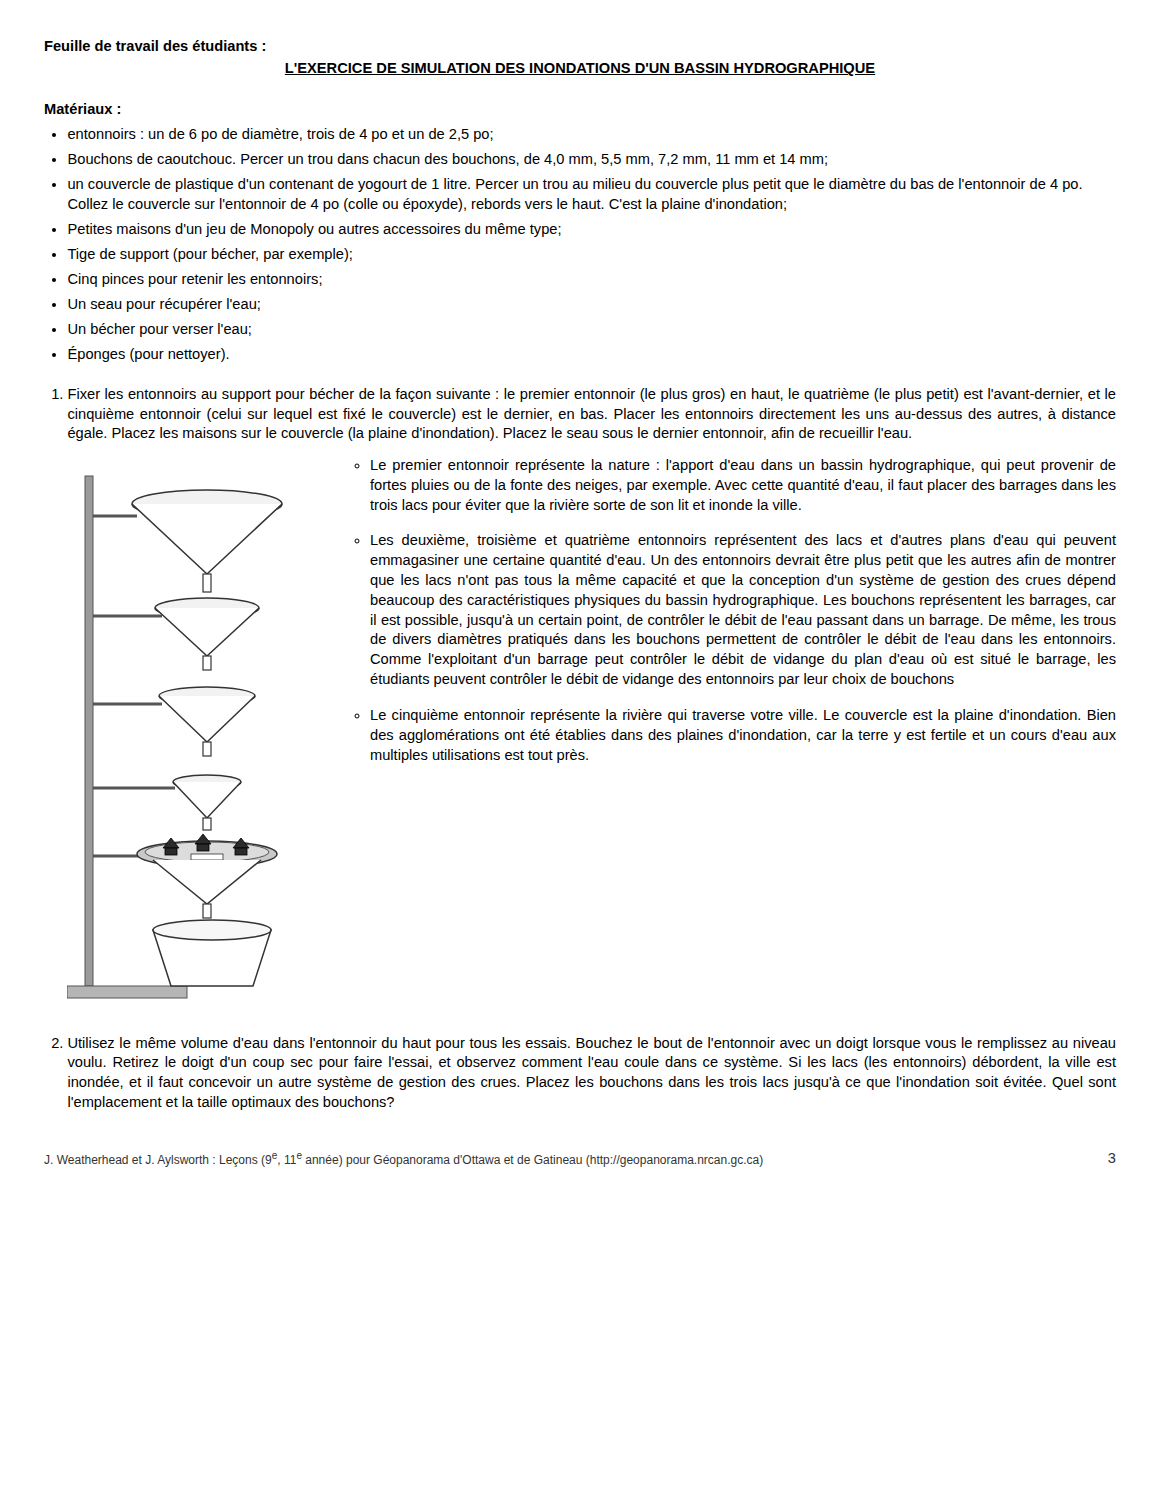Feuille de travail des étudiants :
L'EXERCICE DE SIMULATION DES INONDATIONS D'UN BASSIN HYDROGRAPHIQUE
Matériaux :
entonnoirs : un de 6 po de diamètre, trois de 4 po et un de 2,5 po;
Bouchons de caoutchouc. Percer un trou dans chacun des bouchons, de 4,0 mm, 5,5 mm, 7,2 mm, 11 mm et 14 mm;
un couvercle de plastique d'un contenant de yogourt de 1 litre. Percer un trou au milieu du couvercle plus petit que le diamètre du bas de l'entonnoir de 4 po. Collez le couvercle sur l'entonnoir de 4 po (colle ou époxyde), rebords vers le haut. C'est la plaine d'inondation;
Petites maisons d'un jeu de Monopoly ou autres accessoires du même type;
Tige de support (pour bécher, par exemple);
Cinq pinces pour retenir les entonnoirs;
Un seau pour récupérer l'eau;
Un bécher pour verser l'eau;
Éponges (pour nettoyer).
Fixer les entonnoirs au support pour bécher de la façon suivante : le premier entonnoir (le plus gros) en haut, le quatrième (le plus petit) est l'avant-dernier, et le cinquième entonnoir (celui sur lequel est fixé le couvercle) est le dernier, en bas. Placer les entonnoirs directement les uns au-dessus des autres, à distance égale. Placez les maisons sur le couvercle (la plaine d'inondation). Placez le seau sous le dernier entonnoir, afin de recueillir l'eau.
Montage des entonnoirs sur la tige de support
Le premier entonnoir représente la nature : l'apport d'eau dans un bassin hydrographique, qui peut provenir de fortes pluies ou de la fonte des neiges, par exemple. Avec cette quantité d'eau, il faut placer des barrages dans les trois lacs pour éviter que la rivière sorte de son lit et inonde la ville.
Les deuxième, troisième et quatrième entonnoirs représentent des lacs et d'autres plans d'eau qui peuvent emmagasiner une certaine quantité d'eau. Un des entonnoirs devrait être plus petit que les autres afin de montrer que les lacs n'ont pas tous la même capacité et que la conception d'un système de gestion des crues dépend beaucoup des caractéristiques physiques du bassin hydrographique. Les bouchons représentent les barrages, car il est possible, jusqu'à un certain point, de contrôler le débit de l'eau passant dans un barrage. De même, les trous de divers diamètres pratiqués dans les bouchons permettent de contrôler le débit de l'eau dans les entonnoirs. Comme l'exploitant d'un barrage peut contrôler le débit de vidange du plan d'eau où est situé le barrage, les étudiants peuvent contrôler le débit de vidange des entonnoirs par leur choix de bouchons
Le cinquième entonnoir représente la rivière qui traverse votre ville. Le couvercle est la plaine d'inondation. Bien des agglomérations ont été établies dans des plaines d'inondation, car la terre y est fertile et un cours d'eau aux multiples utilisations est tout près.
Utilisez le même volume d'eau dans l'entonnoir du haut pour tous les essais. Bouchez le bout de l'entonnoir avec un doigt lorsque vous le remplissez au niveau voulu. Retirez le doigt d'un coup sec pour faire l'essai, et observez comment l'eau coule dans ce système. Si les lacs (les entonnoirs) débordent, la ville est inondée, et il faut concevoir un autre système de gestion des crues. Placez les bouchons dans les trois lacs jusqu'à ce que l'inondation soit évitée. Quel sont l'emplacement et la taille optimaux des bouchons?
J. Weatherhead et J. Aylsworth : Leçons (9e, 11e année) pour Géopanorama d'Ottawa et de Gatineau (http://geopanorama.nrcan.gc.ca)
3